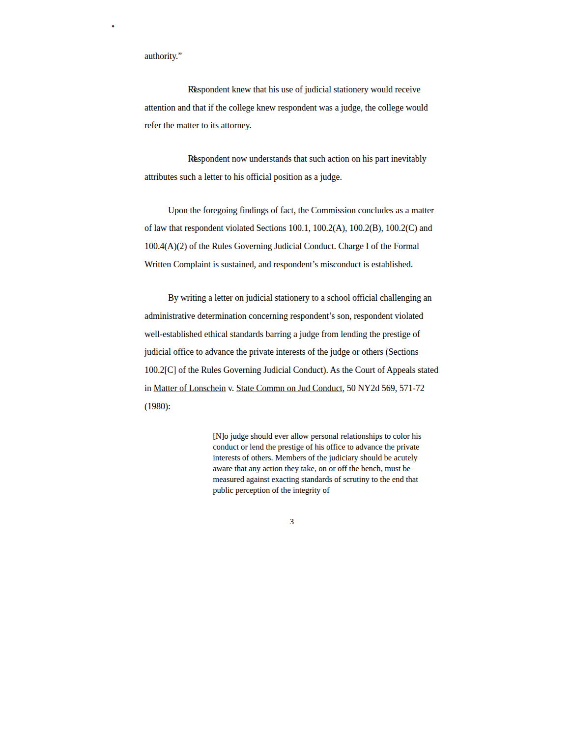•
authority.”
3. Respondent knew that his use of judicial stationery would receive attention and that if the college knew respondent was a judge, the college would refer the matter to its attorney.
4. Respondent now understands that such action on his part inevitably attributes such a letter to his official position as a judge.
Upon the foregoing findings of fact, the Commission concludes as a matter of law that respondent violated Sections 100.1, 100.2(A), 100.2(B), 100.2(C) and 100.4(A)(2) of the Rules Governing Judicial Conduct. Charge I of the Formal Written Complaint is sustained, and respondent’s misconduct is established.
By writing a letter on judicial stationery to a school official challenging an administrative determination concerning respondent’s son, respondent violated well-established ethical standards barring a judge from lending the prestige of judicial office to advance the private interests of the judge or others (Sections 100.2[C] of the Rules Governing Judicial Conduct). As the Court of Appeals stated in Matter of Lonschein v. State Commn on Jud Conduct, 50 NY2d 569, 571-72 (1980):
[N]o judge should ever allow personal relationships to color his conduct or lend the prestige of his office to advance the private interests of others. Members of the judiciary should be acutely aware that any action they take, on or off the bench, must be measured against exacting standards of scrutiny to the end that public perception of the integrity of
3